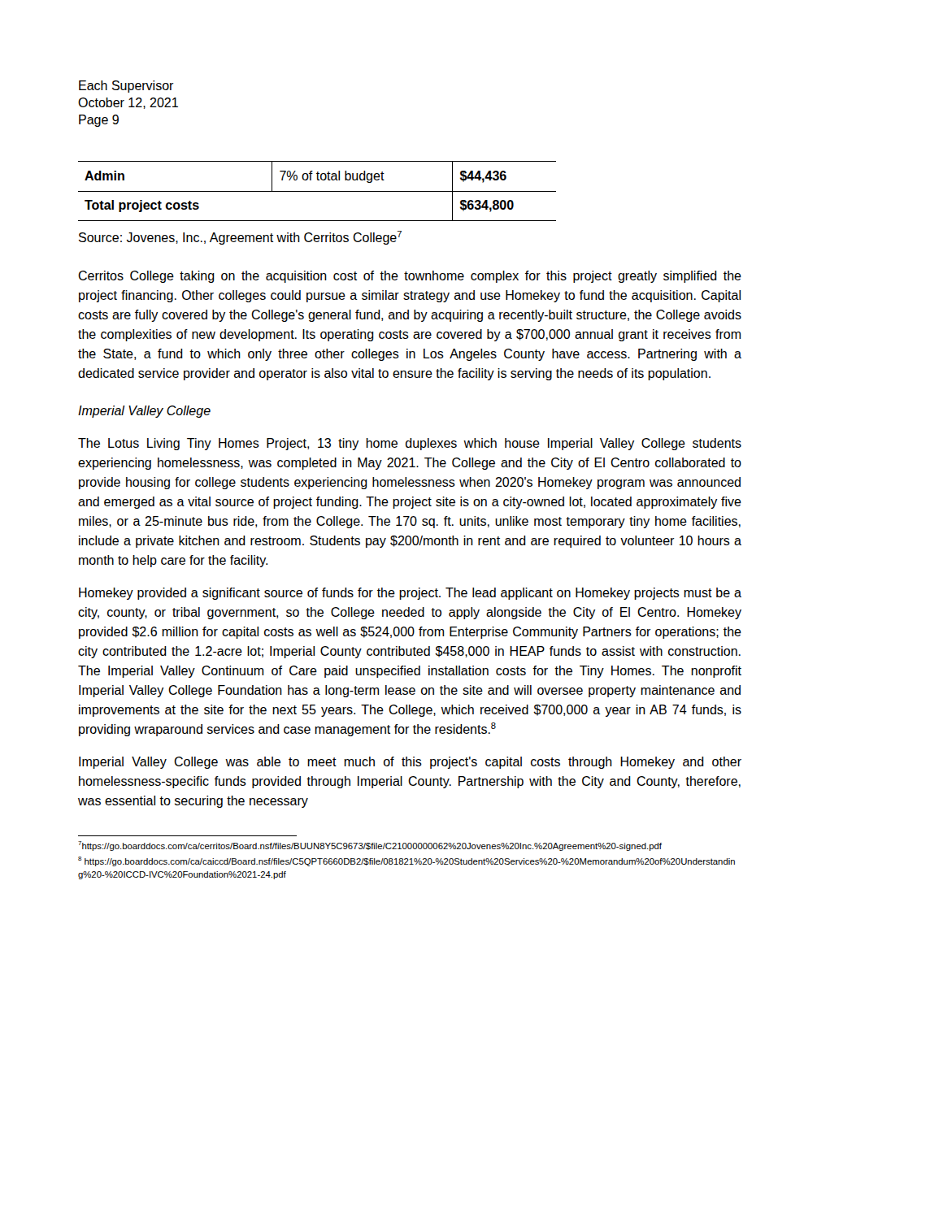Each Supervisor
October 12, 2021
Page 9
| Admin | 7% of total budget | $44,436 |
| Total project costs | | $634,800 |
Source: Jovenes, Inc., Agreement with Cerritos College7
Cerritos College taking on the acquisition cost of the townhome complex for this project greatly simplified the project financing. Other colleges could pursue a similar strategy and use Homekey to fund the acquisition. Capital costs are fully covered by the College's general fund, and by acquiring a recently-built structure, the College avoids the complexities of new development. Its operating costs are covered by a $700,000 annual grant it receives from the State, a fund to which only three other colleges in Los Angeles County have access. Partnering with a dedicated service provider and operator is also vital to ensure the facility is serving the needs of its population.
Imperial Valley College
The Lotus Living Tiny Homes Project, 13 tiny home duplexes which house Imperial Valley College students experiencing homelessness, was completed in May 2021. The College and the City of El Centro collaborated to provide housing for college students experiencing homelessness when 2020's Homekey program was announced and emerged as a vital source of project funding. The project site is on a city-owned lot, located approximately five miles, or a 25-minute bus ride, from the College. The 170 sq. ft. units, unlike most temporary tiny home facilities, include a private kitchen and restroom. Students pay $200/month in rent and are required to volunteer 10 hours a month to help care for the facility.
Homekey provided a significant source of funds for the project. The lead applicant on Homekey projects must be a city, county, or tribal government, so the College needed to apply alongside the City of El Centro. Homekey provided $2.6 million for capital costs as well as $524,000 from Enterprise Community Partners for operations; the city contributed the 1.2-acre lot; Imperial County contributed $458,000 in HEAP funds to assist with construction. The Imperial Valley Continuum of Care paid unspecified installation costs for the Tiny Homes. The nonprofit Imperial Valley College Foundation has a long-term lease on the site and will oversee property maintenance and improvements at the site for the next 55 years. The College, which received $700,000 a year in AB 74 funds, is providing wraparound services and case management for the residents.8
Imperial Valley College was able to meet much of this project's capital costs through Homekey and other homelessness-specific funds provided through Imperial County. Partnership with the City and County, therefore, was essential to securing the necessary
7https://go.boarddocs.com/ca/cerritos/Board.nsf/files/BUUN8Y5C9673/$file/C21000000062%20Jovenes%20Inc.%20Agreement%20-signed.pdf
8 https://go.boarddocs.com/ca/caiccd/Board.nsf/files/C5QPT6660DB2/$file/081821%20-%20Student%20Services%20-%20Memorandum%20of%20Understanding%20-%20ICCD-IVC%20Foundation%2021-24.pdf